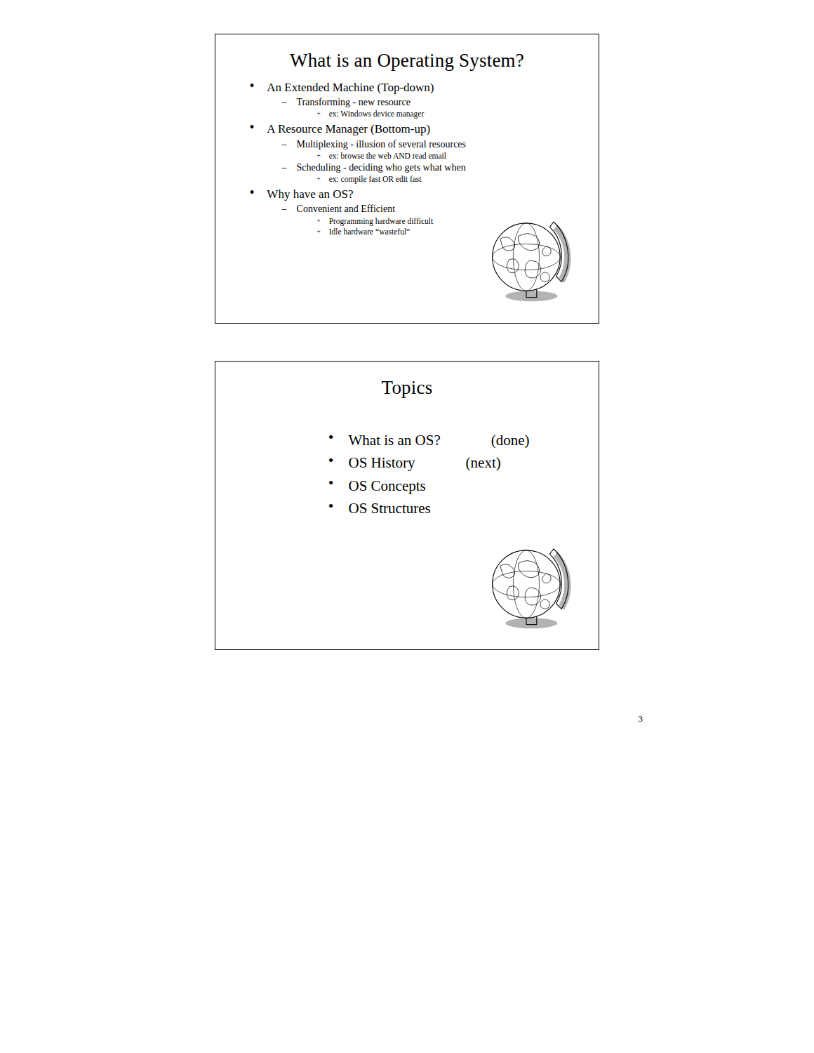What is an Operating System?
An Extended Machine (Top-down)
Transforming - new resource
ex: Windows device manager
A Resource Manager (Bottom-up)
Multiplexing - illusion of several resources
ex: browse the web AND read email
Scheduling - deciding who gets what when
ex: compile fast OR edit fast
Why have an OS?
Convenient and Efficient
Programming hardware difficult
Idle hardware “wasteful”
Topics
What is an OS? (done)
OS History (next)
OS Concepts
OS Structures
3